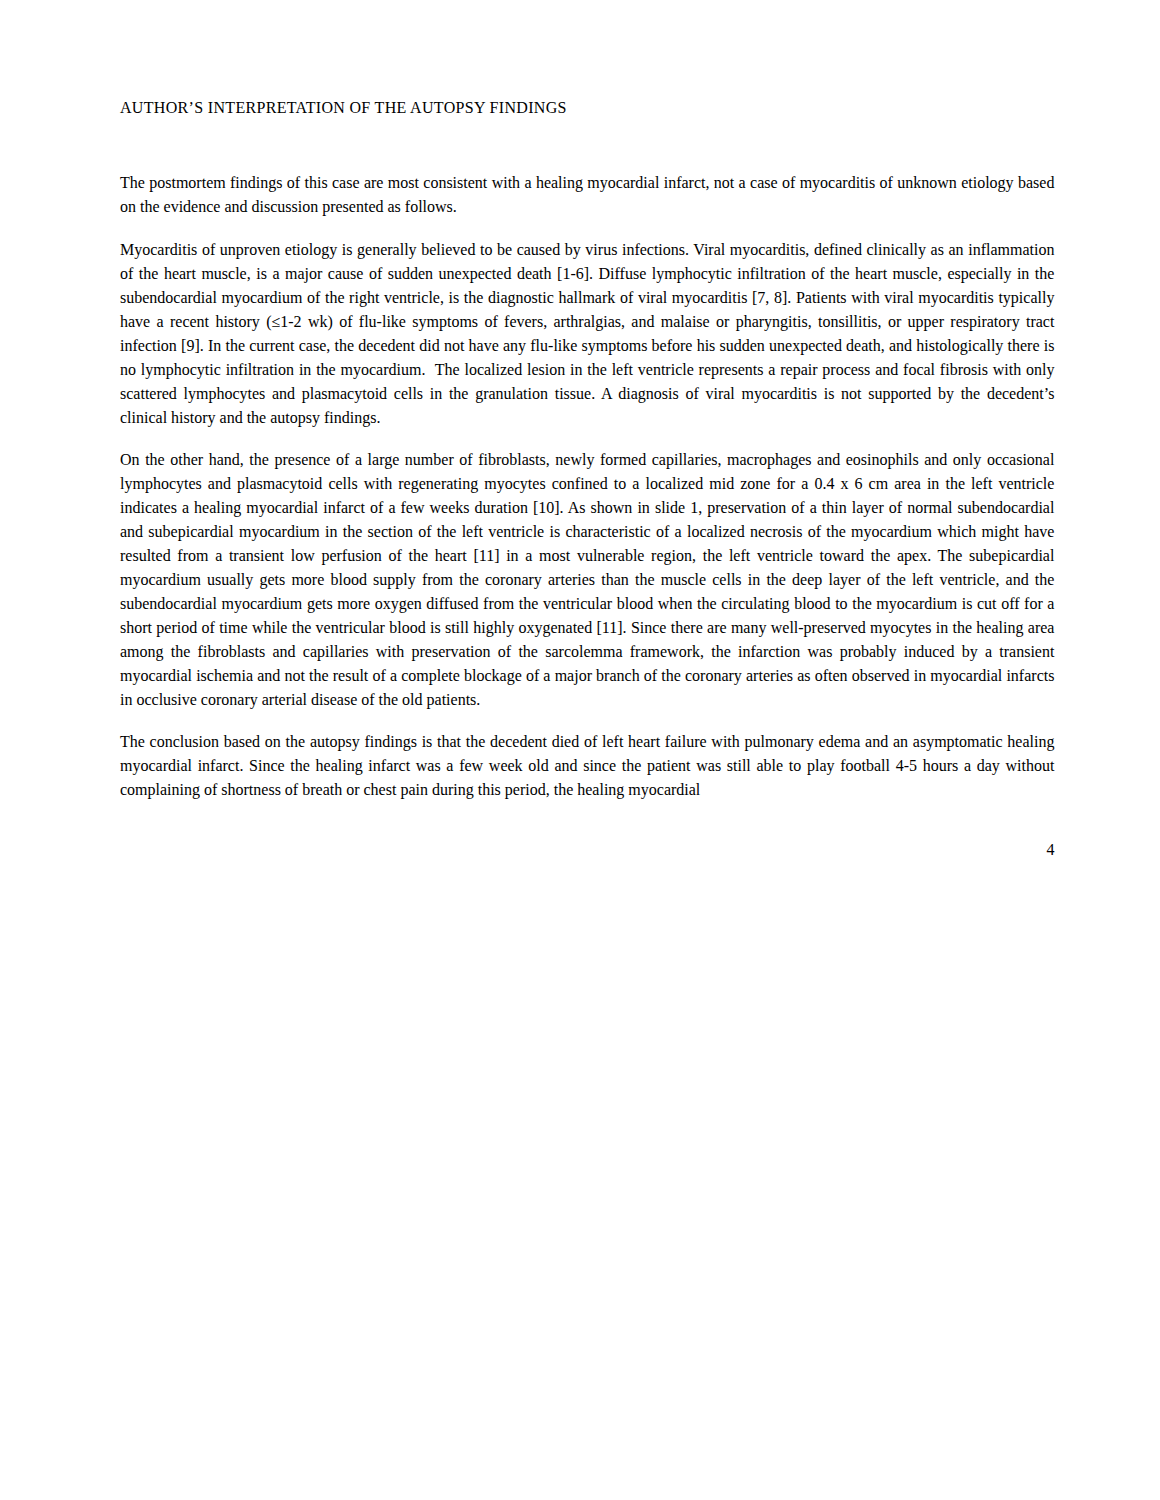Author’s Interpretation of the Autopsy Findings
The postmortem findings of this case are most consistent with a healing myocardial infarct, not a case of myocarditis of unknown etiology based on the evidence and discussion presented as follows.
Myocarditis of unproven etiology is generally believed to be caused by virus infections. Viral myocarditis, defined clinically as an inflammation of the heart muscle, is a major cause of sudden unexpected death [1-6]. Diffuse lymphocytic infiltration of the heart muscle, especially in the subendocardial myocardium of the right ventricle, is the diagnostic hallmark of viral myocarditis [7, 8]. Patients with viral myocarditis typically have a recent history (≤1-2 wk) of flu-like symptoms of fevers, arthralgias, and malaise or pharyngitis, tonsillitis, or upper respiratory tract infection [9]. In the current case, the decedent did not have any flu-like symptoms before his sudden unexpected death, and histologically there is no lymphocytic infiltration in the myocardium. The localized lesion in the left ventricle represents a repair process and focal fibrosis with only scattered lymphocytes and plasmacytoid cells in the granulation tissue. A diagnosis of viral myocarditis is not supported by the decedent’s clinical history and the autopsy findings.
On the other hand, the presence of a large number of fibroblasts, newly formed capillaries, macrophages and eosinophils and only occasional lymphocytes and plasmacytoid cells with regenerating myocytes confined to a localized mid zone for a 0.4 x 6 cm area in the left ventricle indicates a healing myocardial infarct of a few weeks duration [10]. As shown in slide 1, preservation of a thin layer of normal subendocardial and subepicardial myocardium in the section of the left ventricle is characteristic of a localized necrosis of the myocardium which might have resulted from a transient low perfusion of the heart [11] in a most vulnerable region, the left ventricle toward the apex. The subepicardial myocardium usually gets more blood supply from the coronary arteries than the muscle cells in the deep layer of the left ventricle, and the subendocardial myocardium gets more oxygen diffused from the ventricular blood when the circulating blood to the myocardium is cut off for a short period of time while the ventricular blood is still highly oxygenated [11]. Since there are many well-preserved myocytes in the healing area among the fibroblasts and capillaries with preservation of the sarcolemma framework, the infarction was probably induced by a transient myocardial ischemia and not the result of a complete blockage of a major branch of the coronary arteries as often observed in myocardial infarcts in occlusive coronary arterial disease of the old patients.
The conclusion based on the autopsy findings is that the decedent died of left heart failure with pulmonary edema and an asymptomatic healing myocardial infarct. Since the healing infarct was a few week old and since the patient was still able to play football 4-5 hours a day without complaining of shortness of breath or chest pain during this period, the healing myocardial
4